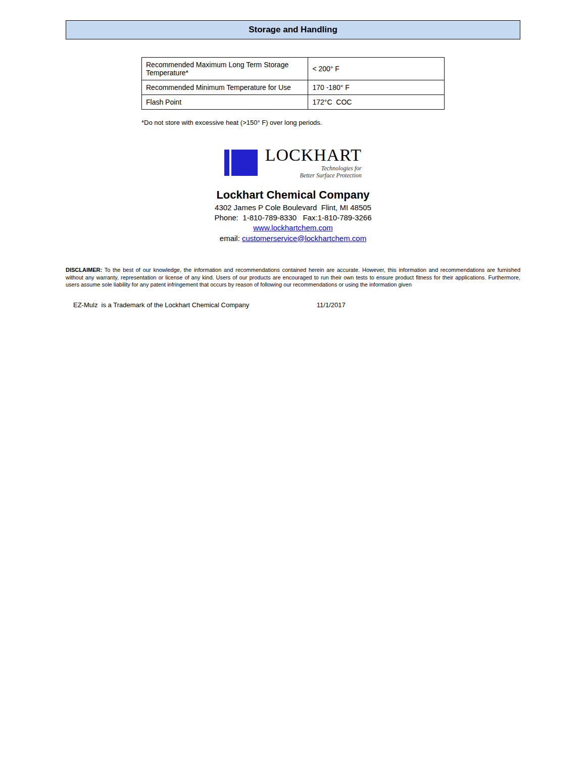Storage and Handling
| Recommended Maximum Long Term Storage Temperature* | < 200° F |
| Recommended Minimum Temperature for Use | 170 -180° F |
| Flash Point | 172°C COC |
*Do not store with excessive heat (>150° F) over long periods.
LOCKHART
Technologies for
Better Surface Protection
Lockhart Chemical Company
4302 James P Cole Boulevard Flint, MI 48505
Phone: 1-810-789-8330 Fax:1-810-789-3266
www.lockhartchem.com
email: customerservice@lockhartchem.com
DISCLAIMER: To the best of our knowledge, the information and recommendations contained herein are accurate. However, this information and recommendations are furnished without any warranty, representation or license of any kind. Users of our products are encouraged to run their own tests to ensure product fitness for their applications. Furthermore, users assume sole liability for any patent infringement that occurs by reason of following our recommendations or using the information given
EZ-Mulz is a Trademark of the Lockhart Chemical Company 11/1/2017